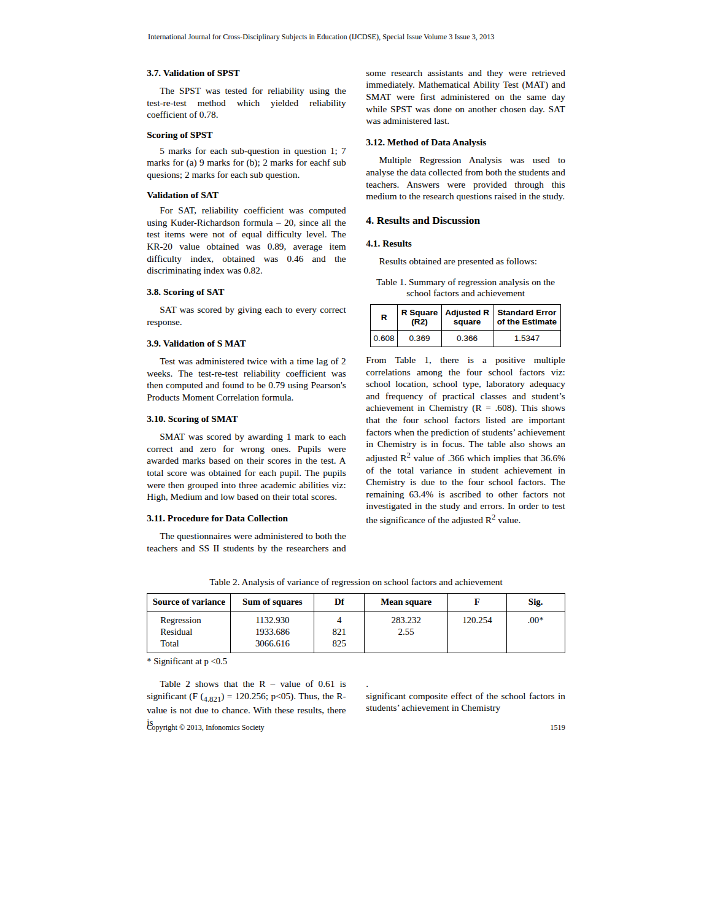International Journal for Cross-Disciplinary Subjects in Education (IJCDSE), Special Issue Volume 3 Issue 3, 2013
3.7. Validation of SPST
The SPST was tested for reliability using the test-re-test method which yielded reliability coefficient of 0.78.
Scoring of SPST
5 marks for each sub-question in question 1; 7 marks for (a) 9 marks for (b); 2 marks for eachf sub quesions; 2 marks for each sub question.
Validation of SAT
For SAT, reliability coefficient was computed using Kuder-Richardson formula – 20, since all the test items were not of equal difficulty level. The KR-20 value obtained was 0.89, average item difficulty index, obtained was 0.46 and the discriminating index was 0.82.
3.8. Scoring of SAT
SAT was scored by giving each to every correct response.
3.9. Validation of S MAT
Test was administered twice with a time lag of 2 weeks. The test-re-test reliability coefficient was then computed and found to be 0.79 using Pearson's Products Moment Correlation formula.
3.10. Scoring of SMAT
SMAT was scored by awarding 1 mark to each correct and zero for wrong ones. Pupils were awarded marks based on their scores in the test. A total score was obtained for each pupil. The pupils were then grouped into three academic abilities viz: High, Medium and low based on their total scores.
3.11. Procedure for Data Collection
The questionnaires were administered to both the teachers and SS II students by the researchers and some research assistants and they were retrieved immediately. Mathematical Ability Test (MAT) and SMAT were first administered on the same day while SPST was done on another chosen day. SAT was administered last.
3.12. Method of Data Analysis
Multiple Regression Analysis was used to analyse the data collected from both the students and teachers. Answers were provided through this medium to the research questions raised in the study.
4. Results and Discussion
4.1. Results
Results obtained are presented as follows:
Table 1. Summary of regression analysis on the school factors and achievement
| R | R Square (R2) | Adjusted R square | Standard Error of the Estimate |
| --- | --- | --- | --- |
| 0.608 | 0.369 | 0.366 | 1.5347 |
From Table 1, there is a positive multiple correlations among the four school factors viz: school location, school type, laboratory adequacy and frequency of practical classes and student’s achievement in Chemistry (R = .608). This shows that the four school factors listed are important factors when the prediction of students’ achievement in Chemistry is in focus. The table also shows an adjusted R2 value of .366 which implies that 36.6% of the total variance in student achievement in Chemistry is due to the four school factors. The remaining 63.4% is ascribed to other factors not investigated in the study and errors. In order to test the significance of the adjusted R2 value.
Table 2. Analysis of variance of regression on school factors and achievement
| Source of variance | Sum of squares | Df | Mean square | F | Sig. |
| --- | --- | --- | --- | --- | --- |
| Regression Residual Total | 1132.930 1933.686 3066.616 | 4 821 825 | 283.232 2.55 | 120.254 | .00* |
* Significant at p <0.5
Table 2 shows that the R – value of 0.61 is significant (F (4.821) = 120.256; p<05). Thus, the R-value is not due to chance. With these results, there is
.
significant composite effect of the school factors in students’ achievement in Chemistry
Copyright © 2013, Infonomics Society 1519